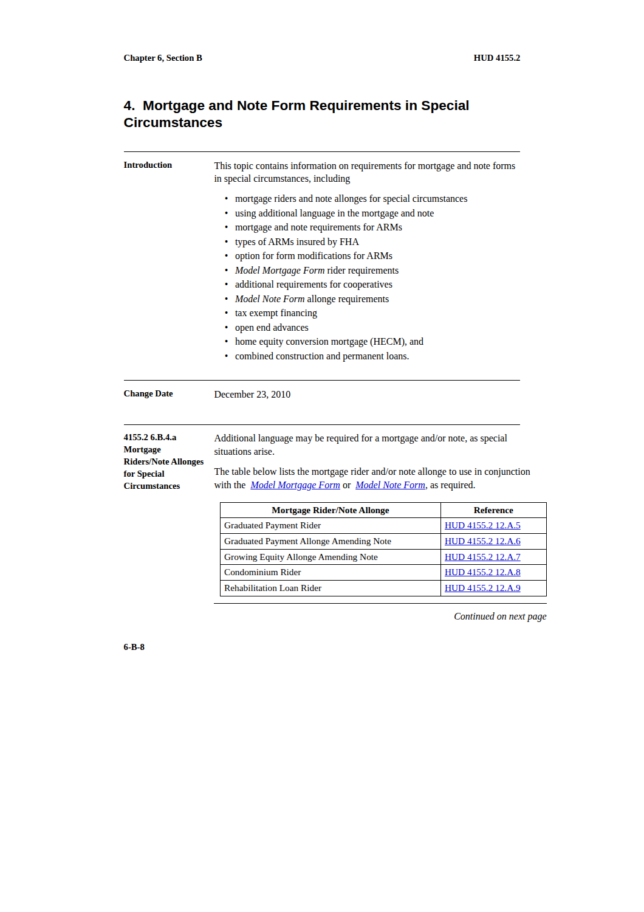Chapter 6, Section B HUD 4155.2
4. Mortgage and Note Form Requirements in Special Circumstances
Introduction
This topic contains information on requirements for mortgage and note forms in special circumstances, including
mortgage riders and note allonges for special circumstances
using additional language in the mortgage and note
mortgage and note requirements for ARMs
types of ARMs insured by FHA
option for form modifications for ARMs
Model Mortgage Form rider requirements
additional requirements for cooperatives
Model Note Form allonge requirements
tax exempt financing
open end advances
home equity conversion mortgage (HECM), and
combined construction and permanent loans.
Change Date
December 23, 2010
4155.2 6.B.4.a Mortgage Riders/Note Allonges for Special Circumstances
Additional language may be required for a mortgage and/or note, as special situations arise.
The table below lists the mortgage rider and/or note allonge to use in conjunction with the Model Mortgage Form or Model Note Form, as required.
| Mortgage Rider/Note Allonge | Reference |
| --- | --- |
| Graduated Payment Rider | HUD 4155.2 12.A.5 |
| Graduated Payment Allonge Amending Note | HUD 4155.2 12.A.6 |
| Growing Equity Allonge Amending Note | HUD 4155.2 12.A.7 |
| Condominium Rider | HUD 4155.2 12.A.8 |
| Rehabilitation Loan Rider | HUD 4155.2 12.A.9 |
Continued on next page
6-B-8